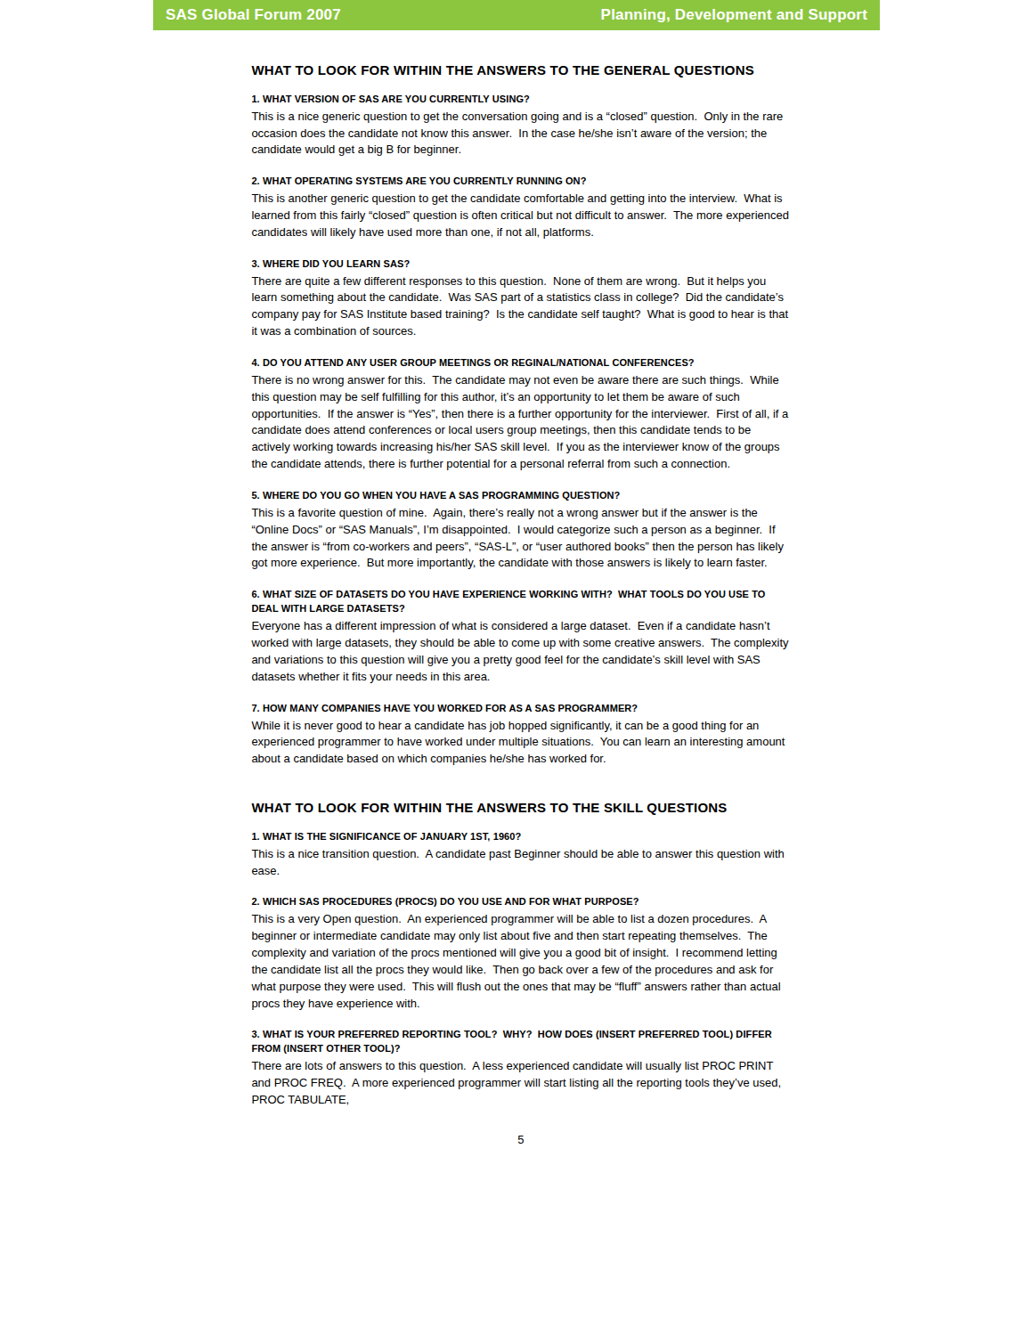SAS Global Forum 2007
Planning, Development and Support
WHAT TO LOOK FOR WITHIN THE ANSWERS TO THE GENERAL QUESTIONS
1. WHAT VERSION OF SAS ARE YOU CURRENTLY USING?
This is a nice generic question to get the conversation going and is a “closed” question. Only in the rare occasion does the candidate not know this answer. In the case he/she isn’t aware of the version; the candidate would get a big B for beginner.
2. WHAT OPERATING SYSTEMS ARE YOU CURRENTLY RUNNING ON?
This is another generic question to get the candidate comfortable and getting into the interview. What is learned from this fairly “closed” question is often critical but not difficult to answer. The more experienced candidates will likely have used more than one, if not all, platforms.
3. WHERE DID YOU LEARN SAS?
There are quite a few different responses to this question. None of them are wrong. But it helps you learn something about the candidate. Was SAS part of a statistics class in college? Did the candidate’s company pay for SAS Institute based training? Is the candidate self taught? What is good to hear is that it was a combination of sources.
4. DO YOU ATTEND ANY USER GROUP MEETINGS OR REGINAL/NATIONAL CONFERENCES?
There is no wrong answer for this. The candidate may not even be aware there are such things. While this question may be self fulfilling for this author, it’s an opportunity to let them be aware of such opportunities. If the answer is “Yes”, then there is a further opportunity for the interviewer. First of all, if a candidate does attend conferences or local users group meetings, then this candidate tends to be actively working towards increasing his/her SAS skill level. If you as the interviewer know of the groups the candidate attends, there is further potential for a personal referral from such a connection.
5. WHERE DO YOU GO WHEN YOU HAVE A SAS PROGRAMMING QUESTION?
This is a favorite question of mine. Again, there’s really not a wrong answer but if the answer is the “Online Docs” or “SAS Manuals”, I’m disappointed. I would categorize such a person as a beginner. If the answer is “from co-workers and peers”, “SAS-L”, or “user authored books” then the person has likely got more experience. But more importantly, the candidate with those answers is likely to learn faster.
6. WHAT SIZE OF DATASETS DO YOU HAVE EXPERIENCE WORKING WITH? WHAT TOOLS DO YOU USE TO DEAL WITH LARGE DATASETS?
Everyone has a different impression of what is considered a large dataset. Even if a candidate hasn’t worked with large datasets, they should be able to come up with some creative answers. The complexity and variations to this question will give you a pretty good feel for the candidate’s skill level with SAS datasets whether it fits your needs in this area.
7. HOW MANY COMPANIES HAVE YOU WORKED FOR AS A SAS PROGRAMMER?
While it is never good to hear a candidate has job hopped significantly, it can be a good thing for an experienced programmer to have worked under multiple situations. You can learn an interesting amount about a candidate based on which companies he/she has worked for.
WHAT TO LOOK FOR WITHIN THE ANSWERS TO THE SKILL QUESTIONS
1. WHAT IS THE SIGNIFICANCE OF JANUARY 1ST, 1960?
This is a nice transition question. A candidate past Beginner should be able to answer this question with ease.
2. WHICH SAS PROCEDURES (PROCS) DO YOU USE AND FOR WHAT PURPOSE?
This is a very Open question. An experienced programmer will be able to list a dozen procedures. A beginner or intermediate candidate may only list about five and then start repeating themselves. The complexity and variation of the procs mentioned will give you a good bit of insight. I recommend letting the candidate list all the procs they would like. Then go back over a few of the procedures and ask for what purpose they were used. This will flush out the ones that may be “fluff” answers rather than actual procs they have experience with.
3. WHAT IS YOUR PREFERRED REPORTING TOOL? WHY? HOW DOES (INSERT PREFERRED TOOL) DIFFER FROM (INSERT OTHER TOOL)?
There are lots of answers to this question. A less experienced candidate will usually list PROC PRINT and PROC FREQ. A more experienced programmer will start listing all the reporting tools they’ve used, PROC TABULATE,
5